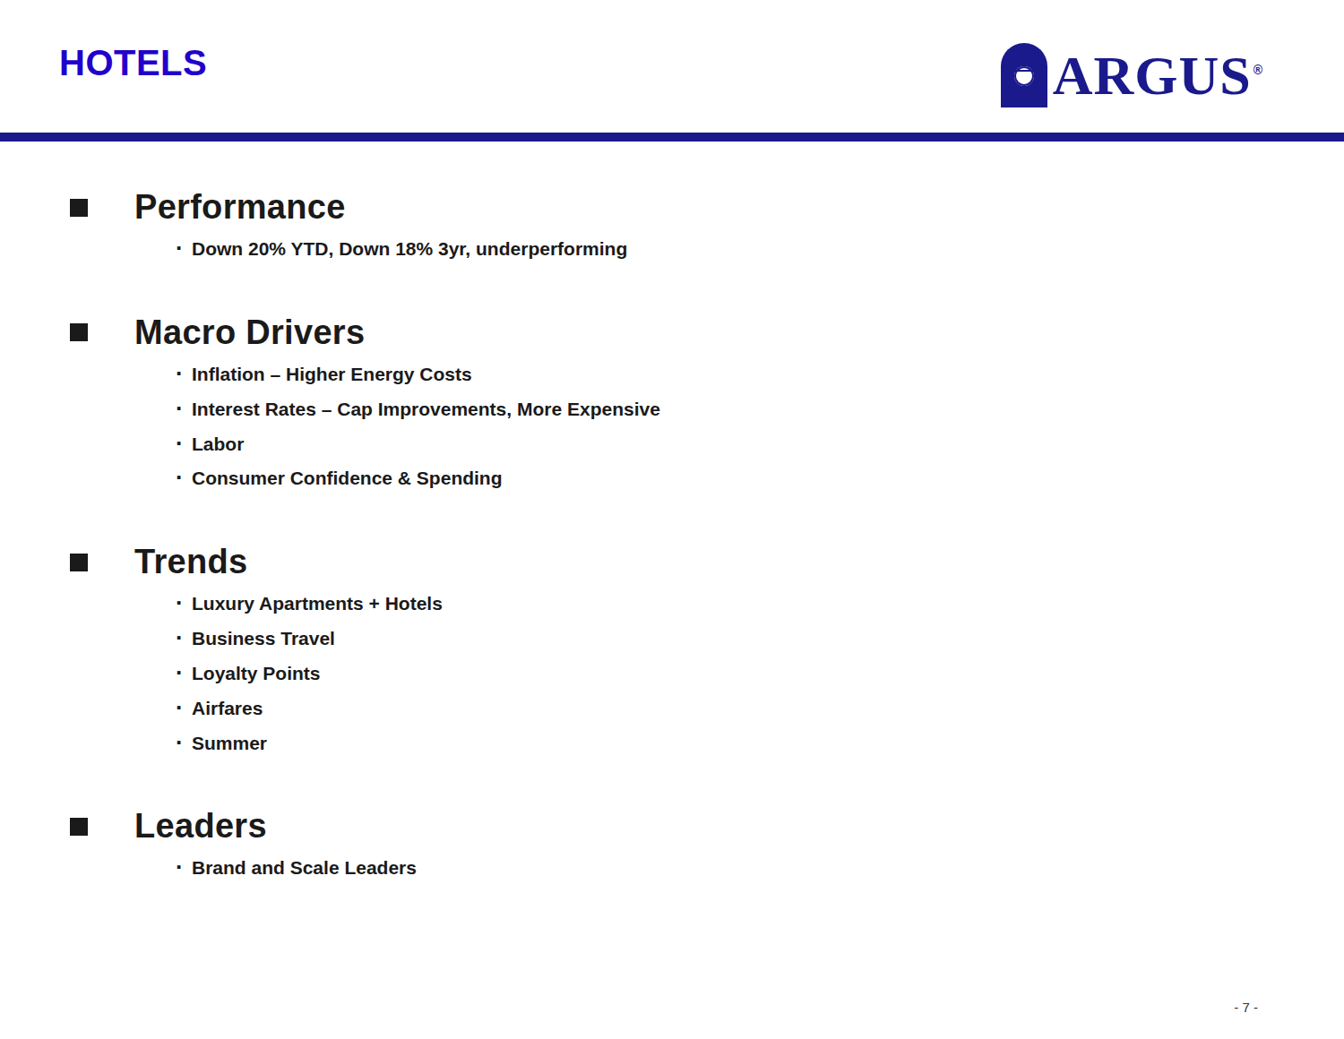HOTELS
ARGUS®
Performance
Down 20% YTD, Down 18% 3yr, underperforming
Macro Drivers
Inflation – Higher Energy Costs
Interest Rates – Cap Improvements, More Expensive
Labor
Consumer Confidence & Spending
Trends
Luxury Apartments + Hotels
Business Travel
Loyalty Points
Airfares
Summer
Leaders
Brand and Scale Leaders
- 7 -